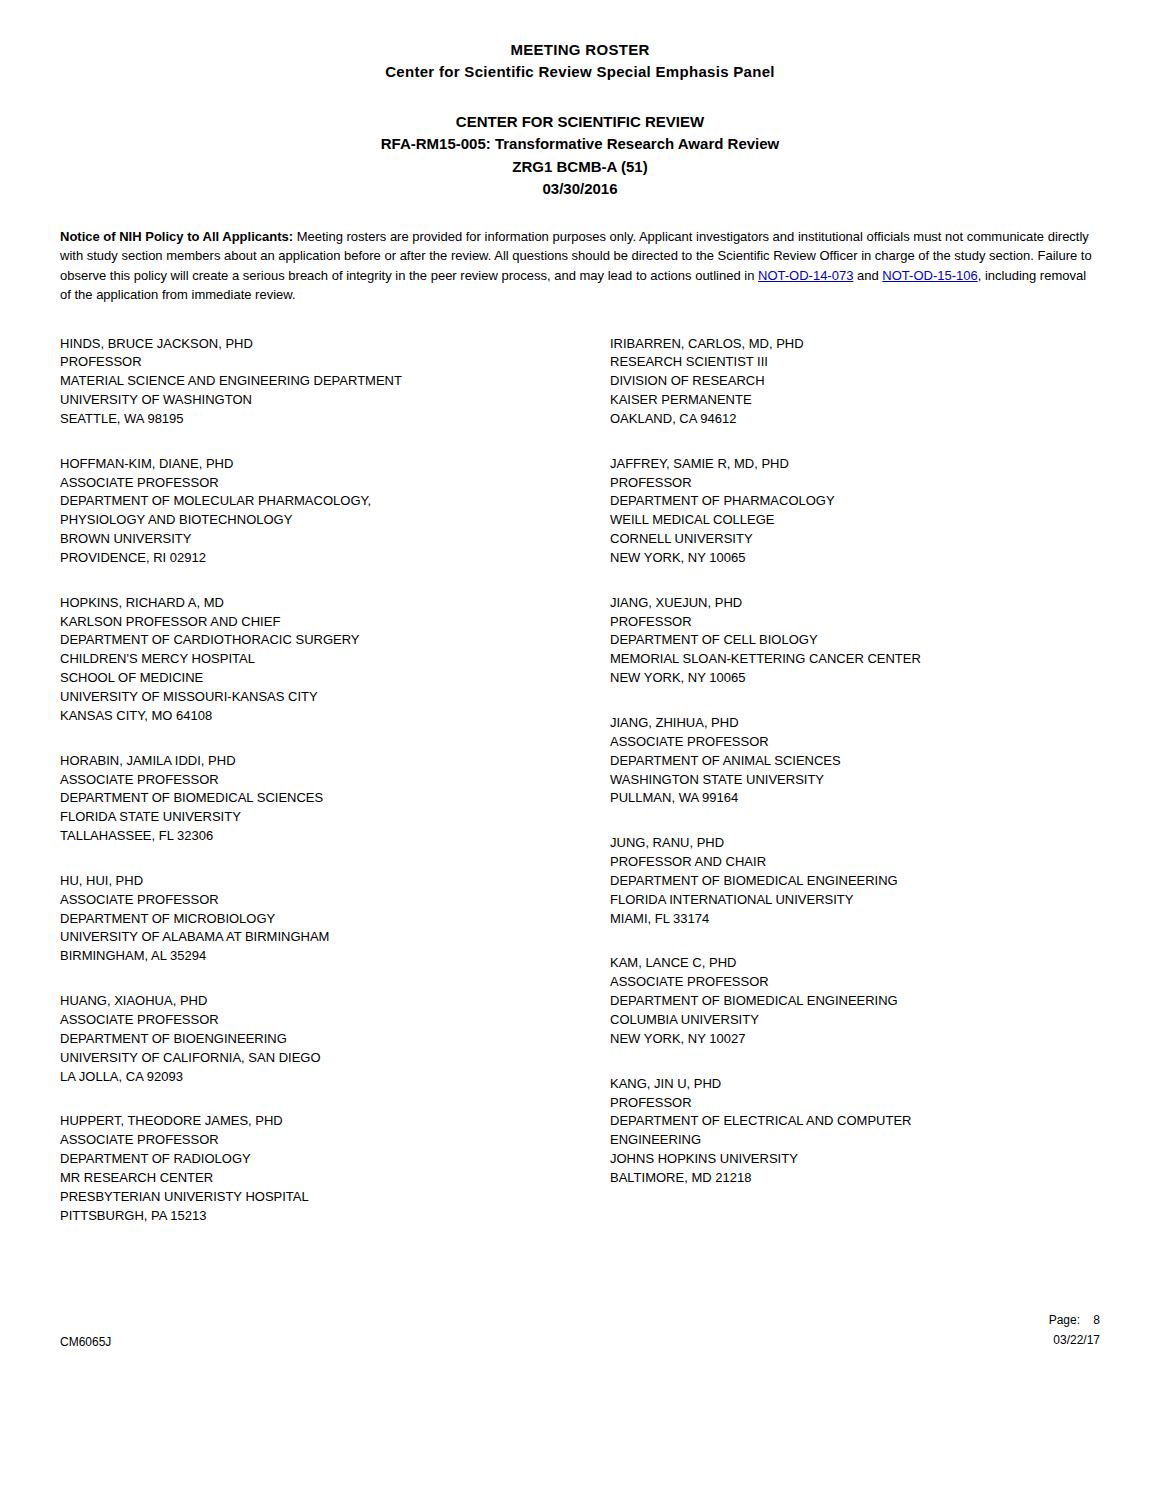MEETING ROSTER
Center for Scientific Review Special Emphasis Panel
CENTER FOR SCIENTIFIC REVIEW
RFA-RM15-005: Transformative Research Award Review
ZRG1 BCMB-A (51)
03/30/2016
Notice of NIH Policy to All Applicants: Meeting rosters are provided for information purposes only. Applicant investigators and institutional officials must not communicate directly with study section members about an application before or after the review. All questions should be directed to the Scientific Review Officer in charge of the study section. Failure to observe this policy will create a serious breach of integrity in the peer review process, and may lead to actions outlined in NOT-OD-14-073 and NOT-OD-15-106, including removal of the application from immediate review.
HINDS, BRUCE JACKSON, PHD
PROFESSOR
MATERIAL SCIENCE AND ENGINEERING DEPARTMENT
UNIVERSITY OF WASHINGTON
SEATTLE, WA 98195
HOFFMAN-KIM, DIANE, PHD
ASSOCIATE PROFESSOR
DEPARTMENT OF MOLECULAR PHARMACOLOGY,
PHYSIOLOGY AND BIOTECHNOLOGY
BROWN UNIVERSITY
PROVIDENCE, RI 02912
HOPKINS, RICHARD A, MD
KARLSON PROFESSOR AND CHIEF
DEPARTMENT OF CARDIOTHORACIC SURGERY
CHILDREN'S MERCY HOSPITAL
SCHOOL OF MEDICINE
UNIVERSITY OF MISSOURI-KANSAS CITY
KANSAS CITY, MO 64108
HORABIN, JAMILA IDDI, PHD
ASSOCIATE PROFESSOR
DEPARTMENT OF BIOMEDICAL SCIENCES
FLORIDA STATE UNIVERSITY
TALLAHASSEE, FL 32306
HU, HUI, PHD
ASSOCIATE PROFESSOR
DEPARTMENT OF MICROBIOLOGY
UNIVERSITY OF ALABAMA AT BIRMINGHAM
BIRMINGHAM, AL 35294
HUANG, XIAOHUA, PHD
ASSOCIATE PROFESSOR
DEPARTMENT OF BIOENGINEERING
UNIVERSITY OF CALIFORNIA, SAN DIEGO
LA JOLLA, CA 92093
HUPPERT, THEODORE JAMES, PHD
ASSOCIATE PROFESSOR
DEPARTMENT OF RADIOLOGY
MR RESEARCH CENTER
PRESBYTERIAN UNIVERISTY HOSPITAL
PITTSBURGH, PA 15213
IRIBARREN, CARLOS, MD, PHD
RESEARCH SCIENTIST III
DIVISION OF RESEARCH
KAISER PERMANENTE
OAKLAND, CA 94612
JAFFREY, SAMIE R, MD, PHD
PROFESSOR
DEPARTMENT OF PHARMACOLOGY
WEILL MEDICAL COLLEGE
CORNELL UNIVERSITY
NEW YORK, NY 10065
JIANG, XUEJUN, PHD
PROFESSOR
DEPARTMENT OF CELL BIOLOGY
MEMORIAL SLOAN-KETTERING CANCER CENTER
NEW YORK, NY 10065
JIANG, ZHIHUA, PHD
ASSOCIATE PROFESSOR
DEPARTMENT OF ANIMAL SCIENCES
WASHINGTON STATE UNIVERSITY
PULLMAN, WA 99164
JUNG, RANU, PHD
PROFESSOR AND CHAIR
DEPARTMENT OF BIOMEDICAL ENGINEERING
FLORIDA INTERNATIONAL UNIVERSITY
MIAMI, FL 33174
KAM, LANCE C, PHD
ASSOCIATE PROFESSOR
DEPARTMENT OF BIOMEDICAL ENGINEERING
COLUMBIA UNIVERSITY
NEW YORK, NY 10027
KANG, JIN U, PHD
PROFESSOR
DEPARTMENT OF ELECTRICAL AND COMPUTER
ENGINEERING
JOHNS HOPKINS UNIVERSITY
BALTIMORE, MD 21218
CM6065J
Page: 8
03/22/17